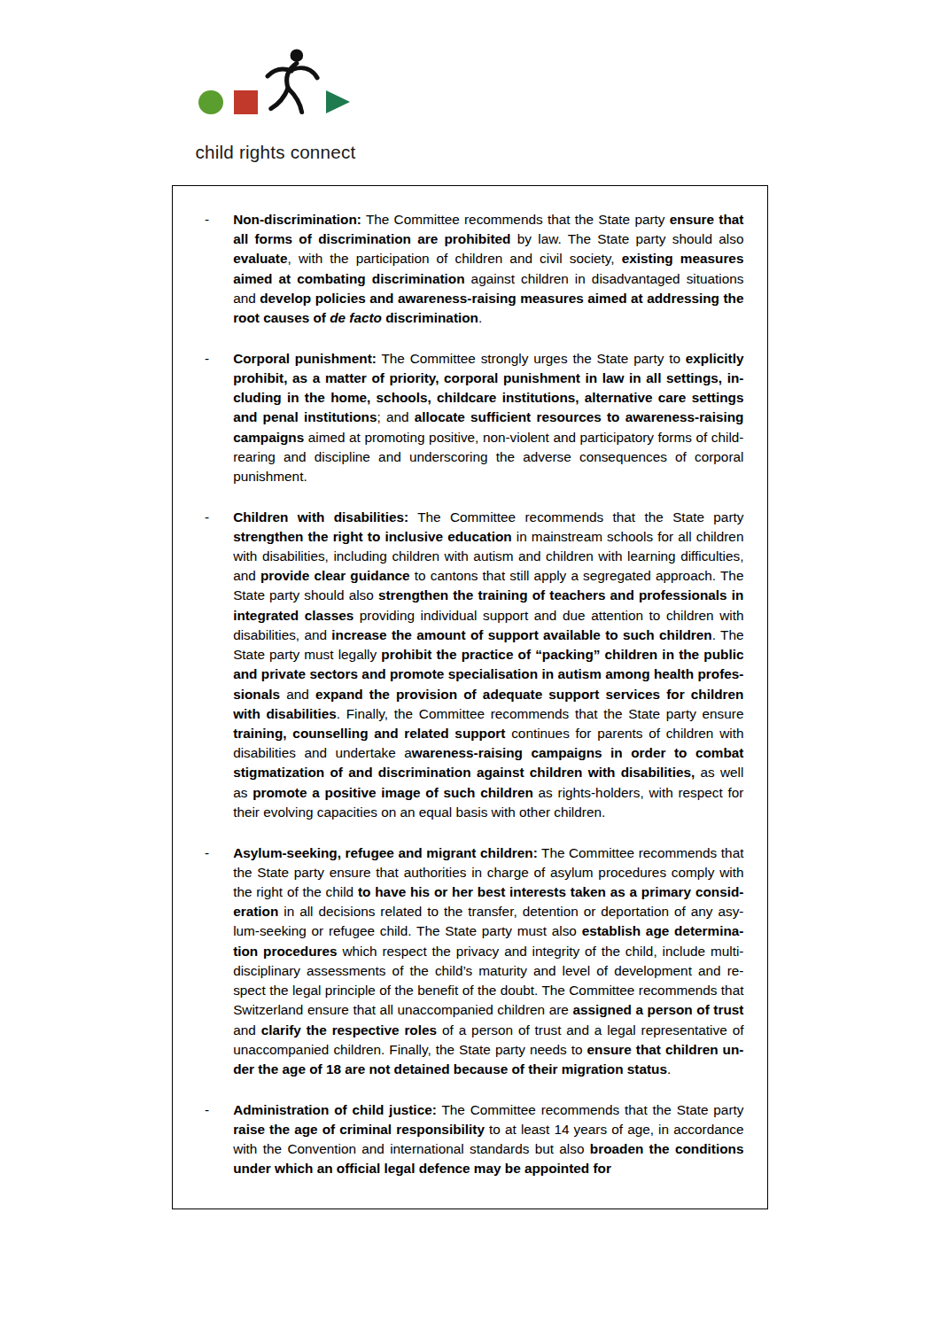child rights connect
Non-discrimination: The Committee recommends that the State party ensure that all forms of discrimination are prohibited by law. The State party should also evaluate, with the participation of children and civil society, existing measures aimed at combating discrimination against children in disadvantaged situations and develop policies and awareness-raising measures aimed at addressing the root causes of de facto discrimination.
Corporal punishment: The Committee strongly urges the State party to explicitly prohibit, as a matter of priority, corporal punishment in law in all settings, including in the home, schools, childcare institutions, alternative care settings and penal institutions; and allocate sufficient resources to awareness-raising campaigns aimed at promoting positive, non-violent and participatory forms of child-rearing and discipline and underscoring the adverse consequences of corporal punishment.
Children with disabilities: The Committee recommends that the State party strengthen the right to inclusive education in mainstream schools for all children with disabilities, including children with autism and children with learning difficulties, and provide clear guidance to cantons that still apply a segregated approach. The State party should also strengthen the training of teachers and professionals in integrated classes providing individual support and due attention to children with disabilities, and increase the amount of support available to such children. The State party must legally prohibit the practice of “packing” children in the public and private sectors and promote specialisation in autism among health professionals and expand the provision of adequate support services for children with disabilities. Finally, the Committee recommends that the State party ensure training, counselling and related support continues for parents of children with disabilities and undertake awareness-raising campaigns in order to combat stigmatization of and discrimination against children with disabilities, as well as promote a positive image of such children as rights-holders, with respect for their evolving capacities on an equal basis with other children.
Asylum-seeking, refugee and migrant children: The Committee recommends that the State party ensure that authorities in charge of asylum procedures comply with the right of the child to have his or her best interests taken as a primary consideration in all decisions related to the transfer, detention or deportation of any asylum-seeking or refugee child. The State party must also establish age determination procedures which respect the privacy and integrity of the child, include multi-disciplinary assessments of the child’s maturity and level of development and respect the legal principle of the benefit of the doubt. The Committee recommends that Switzerland ensure that all unaccompanied children are assigned a person of trust and clarify the respective roles of a person of trust and a legal representative of unaccompanied children. Finally, the State party needs to ensure that children under the age of 18 are not detained because of their migration status.
Administration of child justice: The Committee recommends that the State party raise the age of criminal responsibility to at least 14 years of age, in accordance with the Convention and international standards but also broaden the conditions under which an official legal defence may be appointed for